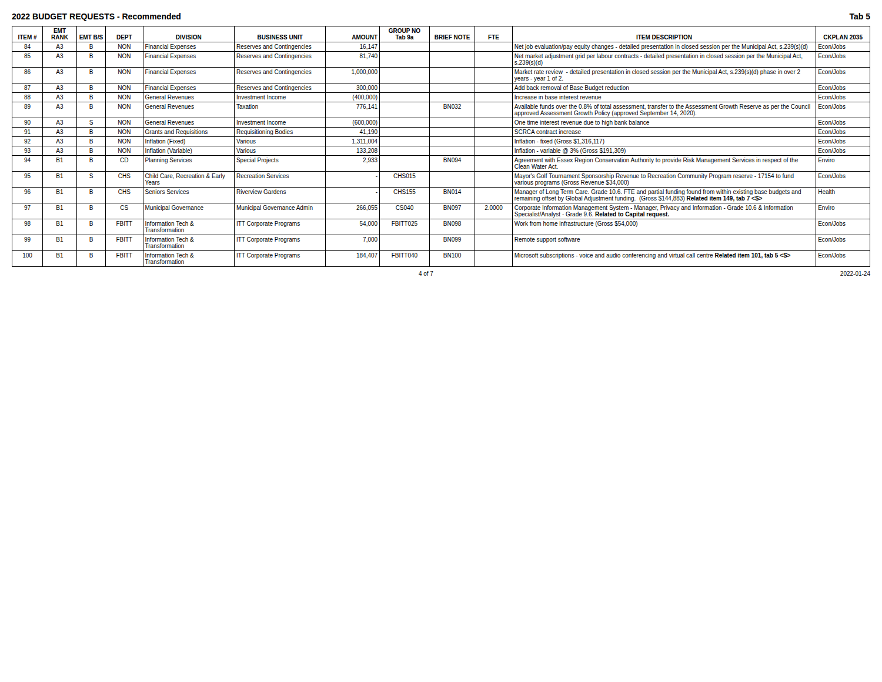2022 BUDGET REQUESTS - Recommended Tab 5
| ITEM # | EMT RANK | EMT B/S | DEPT | DIVISION | BUSINESS UNIT | AMOUNT | GROUP NO Tab 9a | BRIEF NOTE | FTE | ITEM DESCRIPTION | CKPLAN 2035 |
| --- | --- | --- | --- | --- | --- | --- | --- | --- | --- | --- | --- |
| 84 | A3 | B | NON | Financial Expenses | Reserves and Contingencies | 16,147 | | | | Net job evaluation/pay equity changes - detailed presentation in closed session per the Municipal Act, s.239(s)(d) | Econ/Jobs |
| 85 | A3 | B | NON | Financial Expenses | Reserves and Contingencies | 81,740 | | | | Net market adjustment grid per labour contracts - detailed presentation in closed session per the Municipal Act, s.239(s)(d) | Econ/Jobs |
| 86 | A3 | B | NON | Financial Expenses | Reserves and Contingencies | 1,000,000 | | | | Market rate review - detailed presentation in closed session per the Municipal Act, s.239(s)(d) phase in over 2 years - year 1 of 2. | Econ/Jobs |
| 87 | A3 | B | NON | Financial Expenses | Reserves and Contingencies | 300,000 | | | | Add back removal of Base Budget reduction | Econ/Jobs |
| 88 | A3 | B | NON | General Revenues | Investment Income | (400,000) | | | | Increase in base interest revenue | Econ/Jobs |
| 89 | A3 | B | NON | General Revenues | Taxation | 776,141 | | BN032 | | Available funds over the 0.8% of total assessment, transfer to the Assessment Growth Reserve as per the Council approved Assessment Growth Policy (approved September 14, 2020). | Econ/Jobs |
| 90 | A3 | S | NON | General Revenues | Investment Income | (600,000) | | | | One time interest revenue due to high bank balance | Econ/Jobs |
| 91 | A3 | B | NON | Grants and Requisitions | Requisitioning Bodies | 41,190 | | | | SCRCA contract increase | Econ/Jobs |
| 92 | A3 | B | NON | Inflation (Fixed) | Various | 1,311,004 | | | | Inflation - fixed (Gross $1,316,117) | Econ/Jobs |
| 93 | A3 | B | NON | Inflation (Variable) | Various | 133,208 | | | | Inflation - variable @ 3% (Gross $191,309) | Econ/Jobs |
| 94 | B1 | B | CD | Planning Services | Special Projects | 2,933 | | BN094 | | Agreement with Essex Region Conservation Authority to provide Risk Management Services in respect of the Clean Water Act. | Enviro |
| 95 | B1 | S | CHS | Child Care, Recreation & Early Years | Recreation Services | - | CHS015 | | | Mayor's Golf Tournament Sponsorship Revenue to Recreation Community Program reserve - 17154 to fund various programs (Gross Revenue $34,000) | Econ/Jobs |
| 96 | B1 | B | CHS | Seniors Services | Riverview Gardens | - | CHS155 | BN014 | | Manager of Long Term Care. Grade 10.6. FTE and partial funding found from within existing base budgets and remaining offset by Global Adjustment funding. (Gross $144,883) Related item 149, tab 7 <S> | Health |
| 97 | B1 | B | CS | Municipal Governance | Municipal Governance Admin | 266,055 | CS040 | BN097 | 2.0000 | Corporate Information Management System - Manager, Privacy and Information - Grade 10.6 & Information Specialist/Analyst - Grade 9.6. Related to Capital request. | Enviro |
| 98 | B1 | B | FBITT | Information Tech & Transformation | ITT Corporate Programs | 54,000 | FBITT025 | BN098 | | Work from home infrastructure (Gross $54,000) | Econ/Jobs |
| 99 | B1 | B | FBITT | Information Tech & Transformation | ITT Corporate Programs | 7,000 | | BN099 | | Remote support software | Econ/Jobs |
| 100 | B1 | B | FBITT | Information Tech & Transformation | ITT Corporate Programs | 184,407 | FBITT040 | BN100 | | Microsoft subscriptions - voice and audio conferencing and virtual call centre Related item 101, tab 5 <S> | Econ/Jobs |
4 of 7 2022-01-24